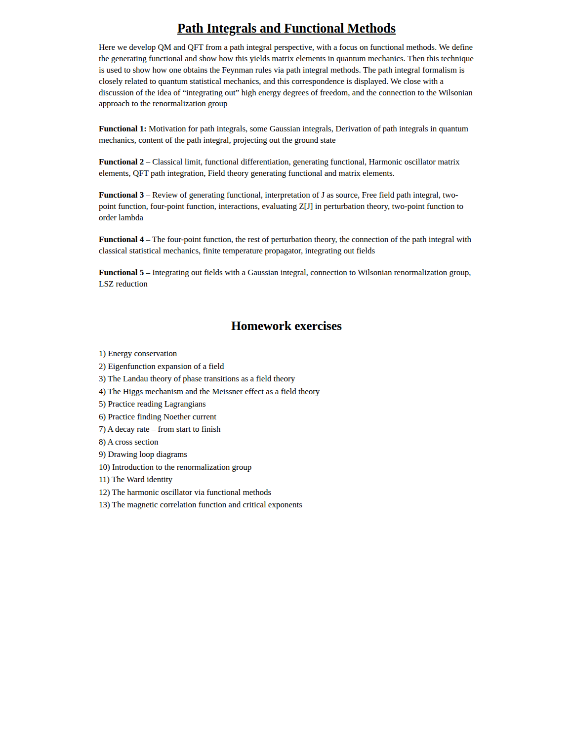Path Integrals and Functional Methods
Here we develop QM and QFT from a path integral perspective, with a focus on functional methods. We define the generating functional and show how this yields matrix elements in quantum mechanics. Then this technique is used to show how one obtains the Feynman rules via path integral methods. The path integral formalism is closely related to quantum statistical mechanics, and this correspondence is displayed. We close with a discussion of the idea of “integrating out” high energy degrees of freedom, and the connection to the Wilsonian approach to the renormalization group
Functional 1: Motivation for path integrals, some Gaussian integrals, Derivation of path integrals in quantum mechanics, content of the path integral, projecting out the ground state
Functional 2 – Classical limit, functional differentiation, generating functional, Harmonic oscillator matrix elements, QFT path integration, Field theory generating functional and matrix elements.
Functional 3 – Review of generating functional, interpretation of J as source, Free field path integral, two-point function, four-point function, interactions, evaluating Z[J] in perturbation theory, two-point function to order lambda
Functional 4 – The four-point function, the rest of perturbation theory, the connection of the path integral with classical statistical mechanics, finite temperature propagator, integrating out fields
Functional 5 – Integrating out fields with a Gaussian integral, connection to Wilsonian renormalization group, LSZ reduction
Homework exercises
1) Energy conservation
2) Eigenfunction expansion of a field
3) The Landau theory of phase transitions as a field theory
4) The Higgs mechanism and the Meissner effect as a field theory
5) Practice reading Lagrangians
6) Practice finding Noether current
7) A decay rate – from start to finish
8) A cross section
9) Drawing loop diagrams
10) Introduction to the renormalization group
11) The Ward identity
12) The harmonic oscillator via functional methods
13) The magnetic correlation function and critical exponents